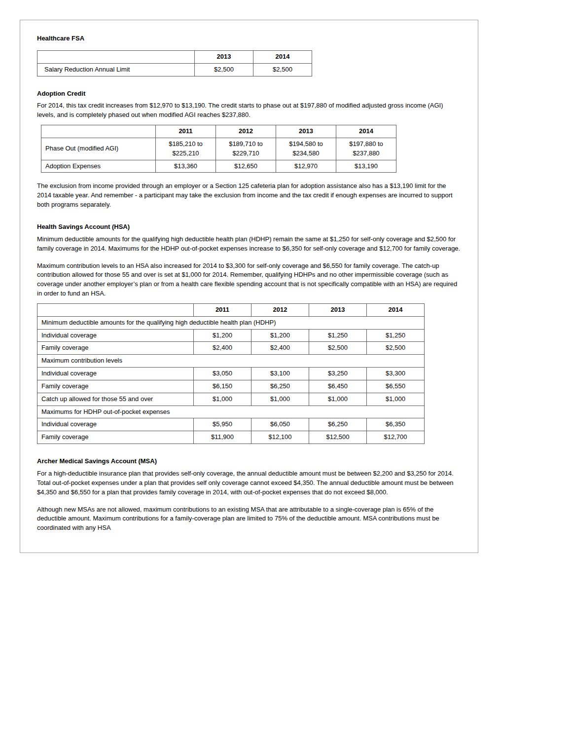Healthcare FSA
| | 2013 | 2014 |
| Salary Reduction Annual Limit | $2,500 | $2,500 |
Adoption Credit
For 2014, this tax credit increases from $12,970 to $13,190. The credit starts to phase out at $197,880 of modified adjusted gross income (AGI) levels, and is completely phased out when modified AGI reaches $237,880.
| | 2011 | 2012 | 2013 | 2014 |
| Phase Out (modified AGI) | $185,210 to $225,210 | $189,710 to $229,710 | $194,580 to $234,580 | $197,880 to $237,880 |
| Adoption Expenses | $13,360 | $12,650 | $12,970 | $13,190 |
The exclusion from income provided through an employer or a Section 125 cafeteria plan for adoption assistance also has a $13,190 limit for the 2014 taxable year. And remember - a participant may take the exclusion from income and the tax credit if enough expenses are incurred to support both programs separately.
Health Savings Account (HSA)
Minimum deductible amounts for the qualifying high deductible health plan (HDHP) remain the same at $1,250 for self-only coverage and $2,500 for family coverage in 2014. Maximums for the HDHP out-of-pocket expenses increase to $6,350 for self-only coverage and $12,700 for family coverage.
Maximum contribution levels to an HSA also increased for 2014 to $3,300 for self-only coverage and $6,550 for family coverage. The catch-up contribution allowed for those 55 and over is set at $1,000 for 2014. Remember, qualifying HDHPs and no other impermissible coverage (such as coverage under another employer’s plan or from a health care flexible spending account that is not specifically compatible with an HSA) are required in order to fund an HSA.
| | 2011 | 2012 | 2013 | 2014 |
| Minimum deductible amounts for the qualifying high deductible health plan (HDHP) |
| Individual coverage | $1,200 | $1,200 | $1,250 | $1,250 |
| Family coverage | $2,400 | $2,400 | $2,500 | $2,500 |
| Maximum contribution levels |
| Individual coverage | $3,050 | $3,100 | $3,250 | $3,300 |
| Family coverage | $6,150 | $6,250 | $6,450 | $6,550 |
| Catch up allowed for those 55 and over | $1,000 | $1,000 | $1,000 | $1,000 |
| Maximums for HDHP out-of-pocket expenses |
| Individual coverage | $5,950 | $6,050 | $6,250 | $6,350 |
| Family coverage | $11,900 | $12,100 | $12,500 | $12,700 |
Archer Medical Savings Account (MSA)
For a high-deductible insurance plan that provides self-only coverage, the annual deductible amount must be between $2,200 and $3,250 for 2014. Total out-of-pocket expenses under a plan that provides self only coverage cannot exceed $4,350. The annual deductible amount must be between $4,350 and $6,550 for a plan that provides family coverage in 2014, with out-of-pocket expenses that do not exceed $8,000.
Although new MSAs are not allowed, maximum contributions to an existing MSA that are attributable to a single-coverage plan is 65% of the deductible amount. Maximum contributions for a family-coverage plan are limited to 75% of the deductible amount. MSA contributions must be coordinated with any HSA